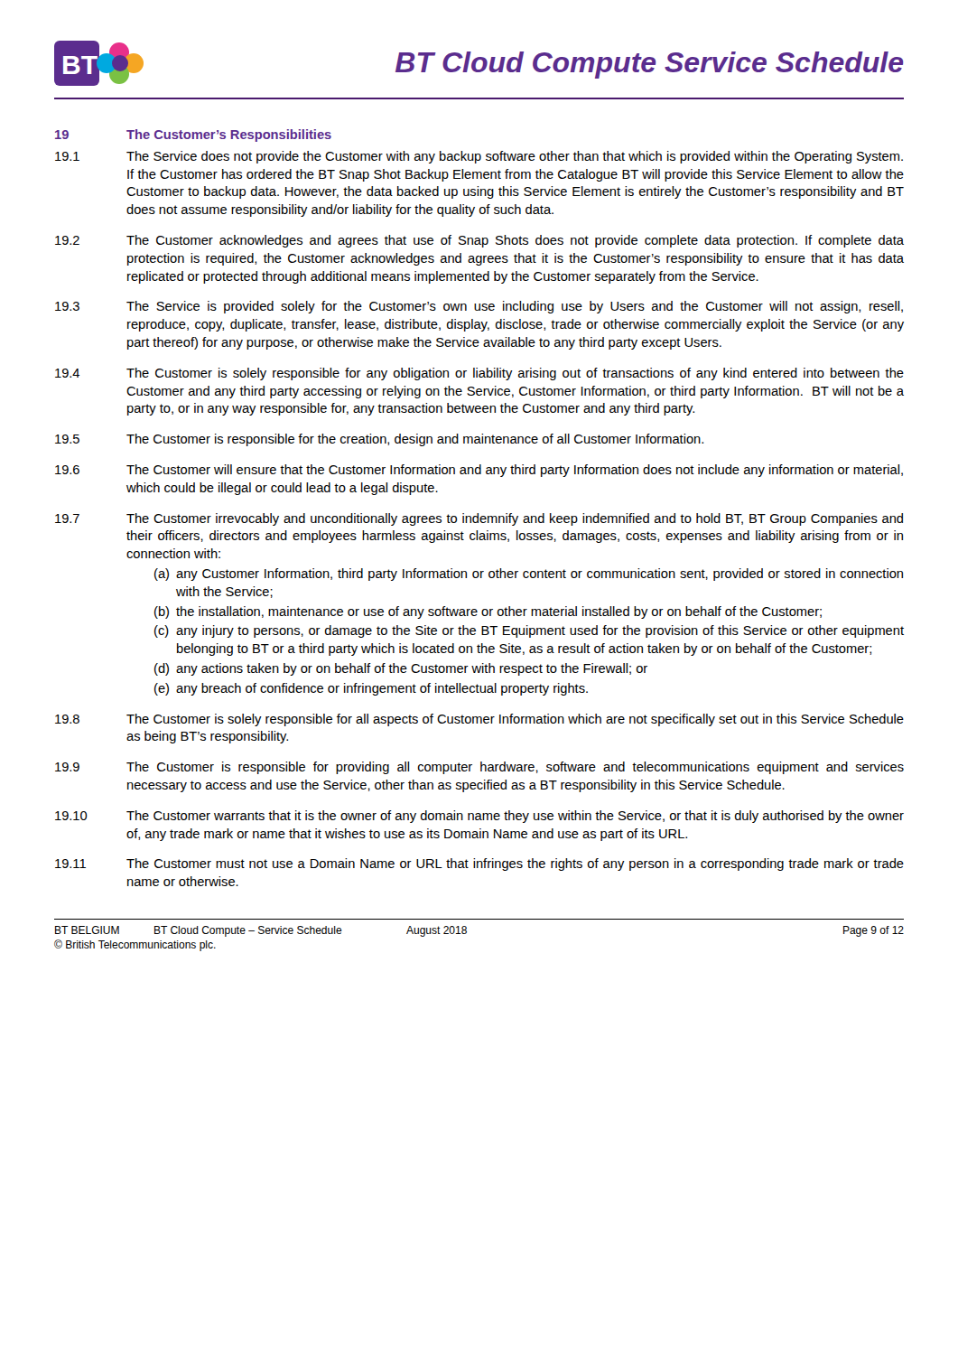BT
BT Cloud Compute Service Schedule
19
The Customer’s Responsibilities
19.1
The Service does not provide the Customer with any backup software other than that which is provided within the Operating System. If the Customer has ordered the BT Snap Shot Backup Element from the Catalogue BT will provide this Service Element to allow the Customer to backup data. However, the data backed up using this Service Element is entirely the Customer’s responsibility and BT does not assume responsibility and/or liability for the quality of such data.
19.2
The Customer acknowledges and agrees that use of Snap Shots does not provide complete data protection. If complete data protection is required, the Customer acknowledges and agrees that it is the Customer’s responsibility to ensure that it has data replicated or protected through additional means implemented by the Customer separately from the Service.
19.3
The Service is provided solely for the Customer’s own use including use by Users and the Customer will not assign, resell, reproduce, copy, duplicate, transfer, lease, distribute, display, disclose, trade or otherwise commercially exploit the Service (or any part thereof) for any purpose, or otherwise make the Service available to any third party except Users.
19.4
The Customer is solely responsible for any obligation or liability arising out of transactions of any kind entered into between the Customer and any third party accessing or relying on the Service, Customer Information, or third party Information. BT will not be a party to, or in any way responsible for, any transaction between the Customer and any third party.
19.5
The Customer is responsible for the creation, design and maintenance of all Customer Information.
19.6
The Customer will ensure that the Customer Information and any third party Information does not include any information or material, which could be illegal or could lead to a legal dispute.
19.7
The Customer irrevocably and unconditionally agrees to indemnify and keep indemnified and to hold BT, BT Group Companies and their officers, directors and employees harmless against claims, losses, damages, costs, expenses and liability arising from or in connection with:
(a) any Customer Information, third party Information or other content or communication sent, provided or stored in connection with the Service;
(b) the installation, maintenance or use of any software or other material installed by or on behalf of the Customer;
(c) any injury to persons, or damage to the Site or the BT Equipment used for the provision of this Service or other equipment belonging to BT or a third party which is located on the Site, as a result of action taken by or on behalf of the Customer;
(d) any actions taken by or on behalf of the Customer with respect to the Firewall; or
(e) any breach of confidence or infringement of intellectual property rights.
19.8
The Customer is solely responsible for all aspects of Customer Information which are not specifically set out in this Service Schedule as being BT’s responsibility.
19.9
The Customer is responsible for providing all computer hardware, software and telecommunications equipment and services necessary to access and use the Service, other than as specified as a BT responsibility in this Service Schedule.
19.10
The Customer warrants that it is the owner of any domain name they use within the Service, or that it is duly authorised by the owner of, any trade mark or name that it wishes to use as its Domain Name and use as part of its URL.
19.11
The Customer must not use a Domain Name or URL that infringes the rights of any person in a corresponding trade mark or trade name or otherwise.
BT BELGIUM BT Cloud Compute – Service Schedule August 2018
© British Telecommunications plc.
Page 9 of 12